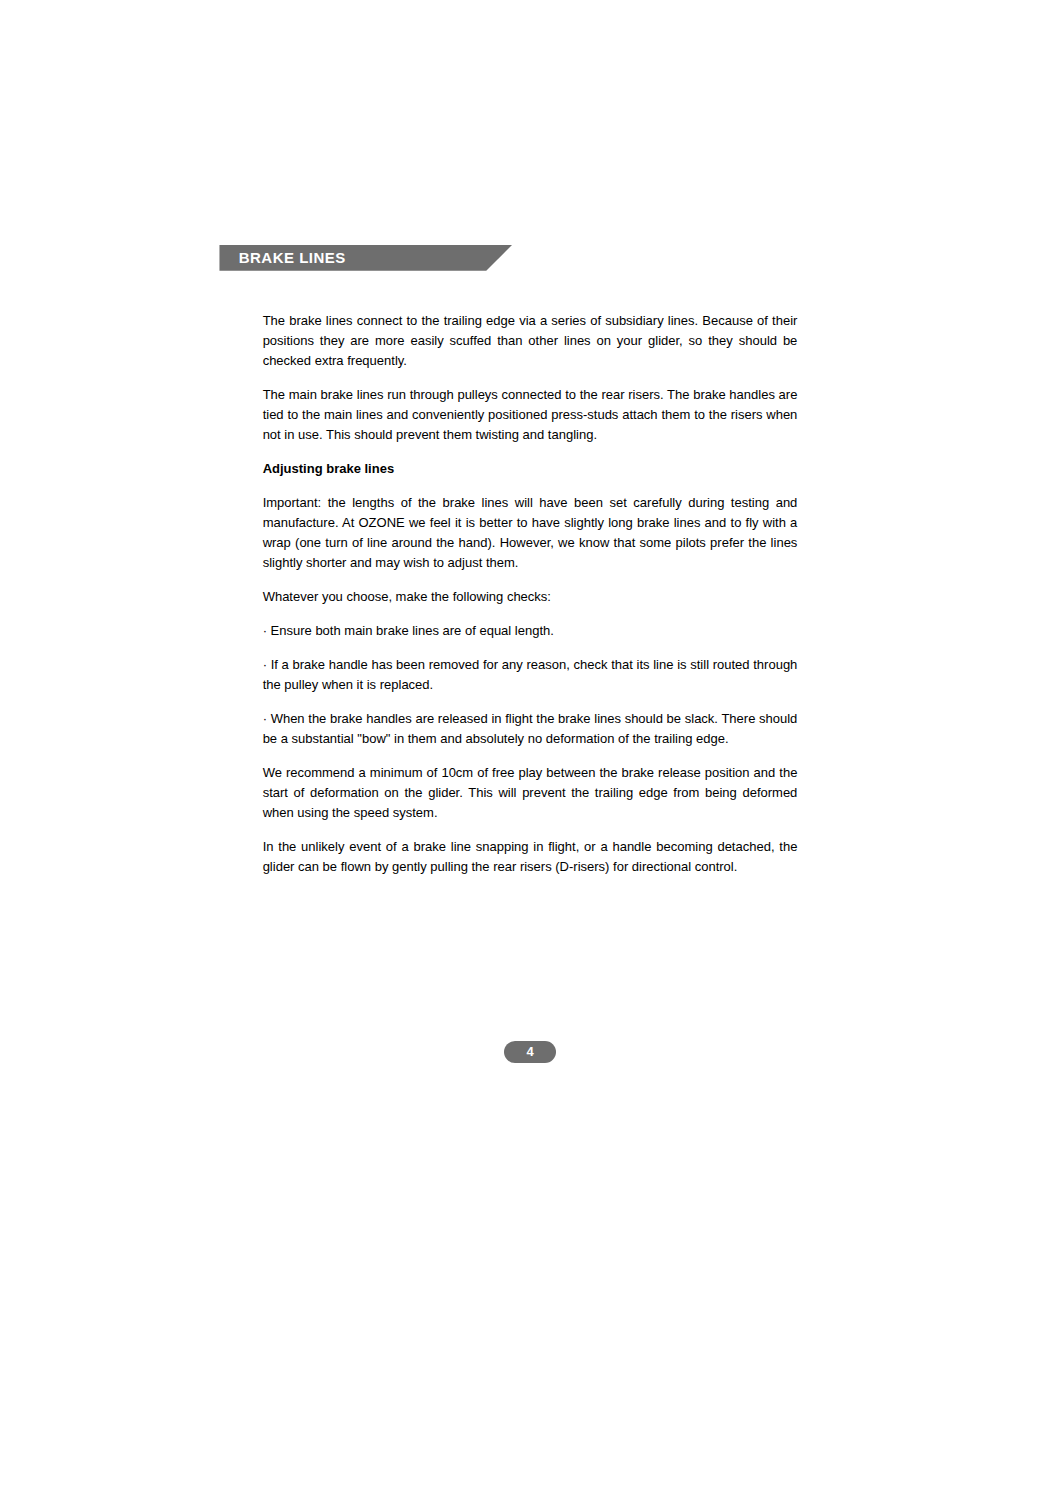BRAKE LINES
The brake lines connect to the trailing edge via a series of subsidiary lines. Because of their positions they are more easily scuffed than other lines on your glider, so they should be checked extra frequently.
The main brake lines run through pulleys connected to the rear risers. The brake handles are tied to the main lines and conveniently positioned press-studs attach them to the risers when not in use. This should prevent them twisting and tangling.
Adjusting brake lines
Important: the lengths of the brake lines will have been set carefully during testing and manufacture. At OZONE we feel it is better to have slightly long brake lines and to fly with a wrap (one turn of line around the hand). However, we know that some pilots prefer the lines slightly shorter and may wish to adjust them.
Whatever you choose, make the following checks:
· Ensure both main brake lines are of equal length.
· If a brake handle has been removed for any reason, check that its line is still routed through the pulley when it is replaced.
· When the brake handles are released in flight the brake lines should be slack. There should be a substantial "bow" in them and absolutely no deformation of the trailing edge.
We recommend a minimum of 10cm of free play between the brake release position and the start of deformation on the glider. This will prevent the trailing edge from being deformed when using the speed system.
In the unlikely event of a brake line snapping in flight, or a handle becoming detached, the glider can be flown by gently pulling the rear risers (D-risers) for directional control.
4